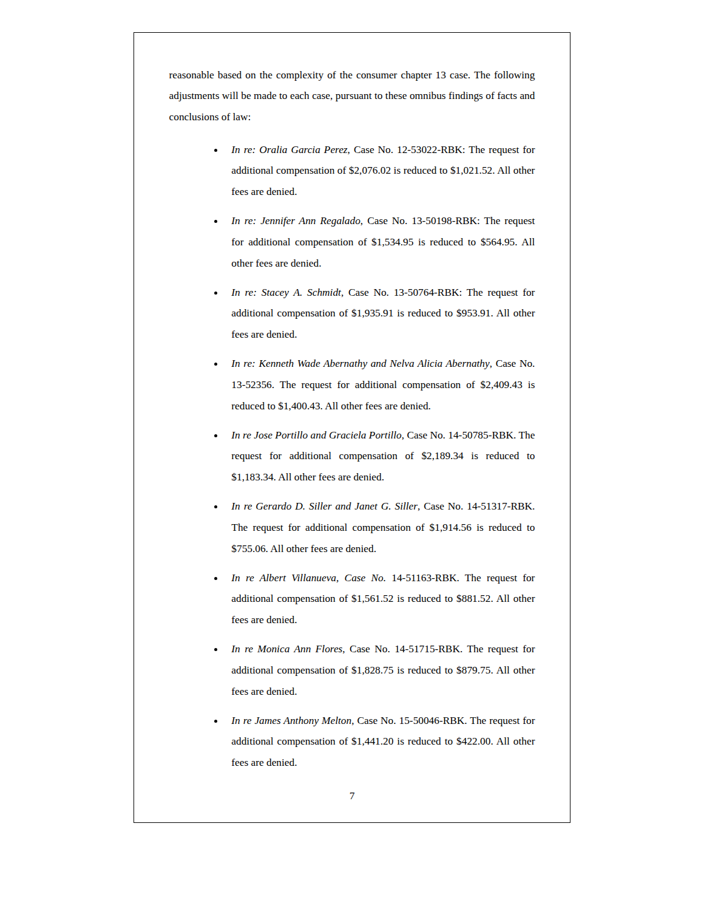reasonable based on the complexity of the consumer chapter 13 case. The following adjustments will be made to each case, pursuant to these omnibus findings of facts and conclusions of law:
In re: Oralia Garcia Perez, Case No. 12-53022-RBK: The request for additional compensation of $2,076.02 is reduced to $1,021.52. All other fees are denied.
In re: Jennifer Ann Regalado, Case No. 13-50198-RBK: The request for additional compensation of $1,534.95 is reduced to $564.95. All other fees are denied.
In re: Stacey A. Schmidt, Case No. 13-50764-RBK: The request for additional compensation of $1,935.91 is reduced to $953.91. All other fees are denied.
In re: Kenneth Wade Abernathy and Nelva Alicia Abernathy, Case No. 13-52356. The request for additional compensation of $2,409.43 is reduced to $1,400.43. All other fees are denied.
In re Jose Portillo and Graciela Portillo, Case No. 14-50785-RBK. The request for additional compensation of $2,189.34 is reduced to $1,183.34. All other fees are denied.
In re Gerardo D. Siller and Janet G. Siller, Case No. 14-51317-RBK. The request for additional compensation of $1,914.56 is reduced to $755.06. All other fees are denied.
In re Albert Villanueva, Case No. 14-51163-RBK. The request for additional compensation of $1,561.52 is reduced to $881.52. All other fees are denied.
In re Monica Ann Flores, Case No. 14-51715-RBK. The request for additional compensation of $1,828.75 is reduced to $879.75. All other fees are denied.
In re James Anthony Melton, Case No. 15-50046-RBK. The request for additional compensation of $1,441.20 is reduced to $422.00. All other fees are denied.
7